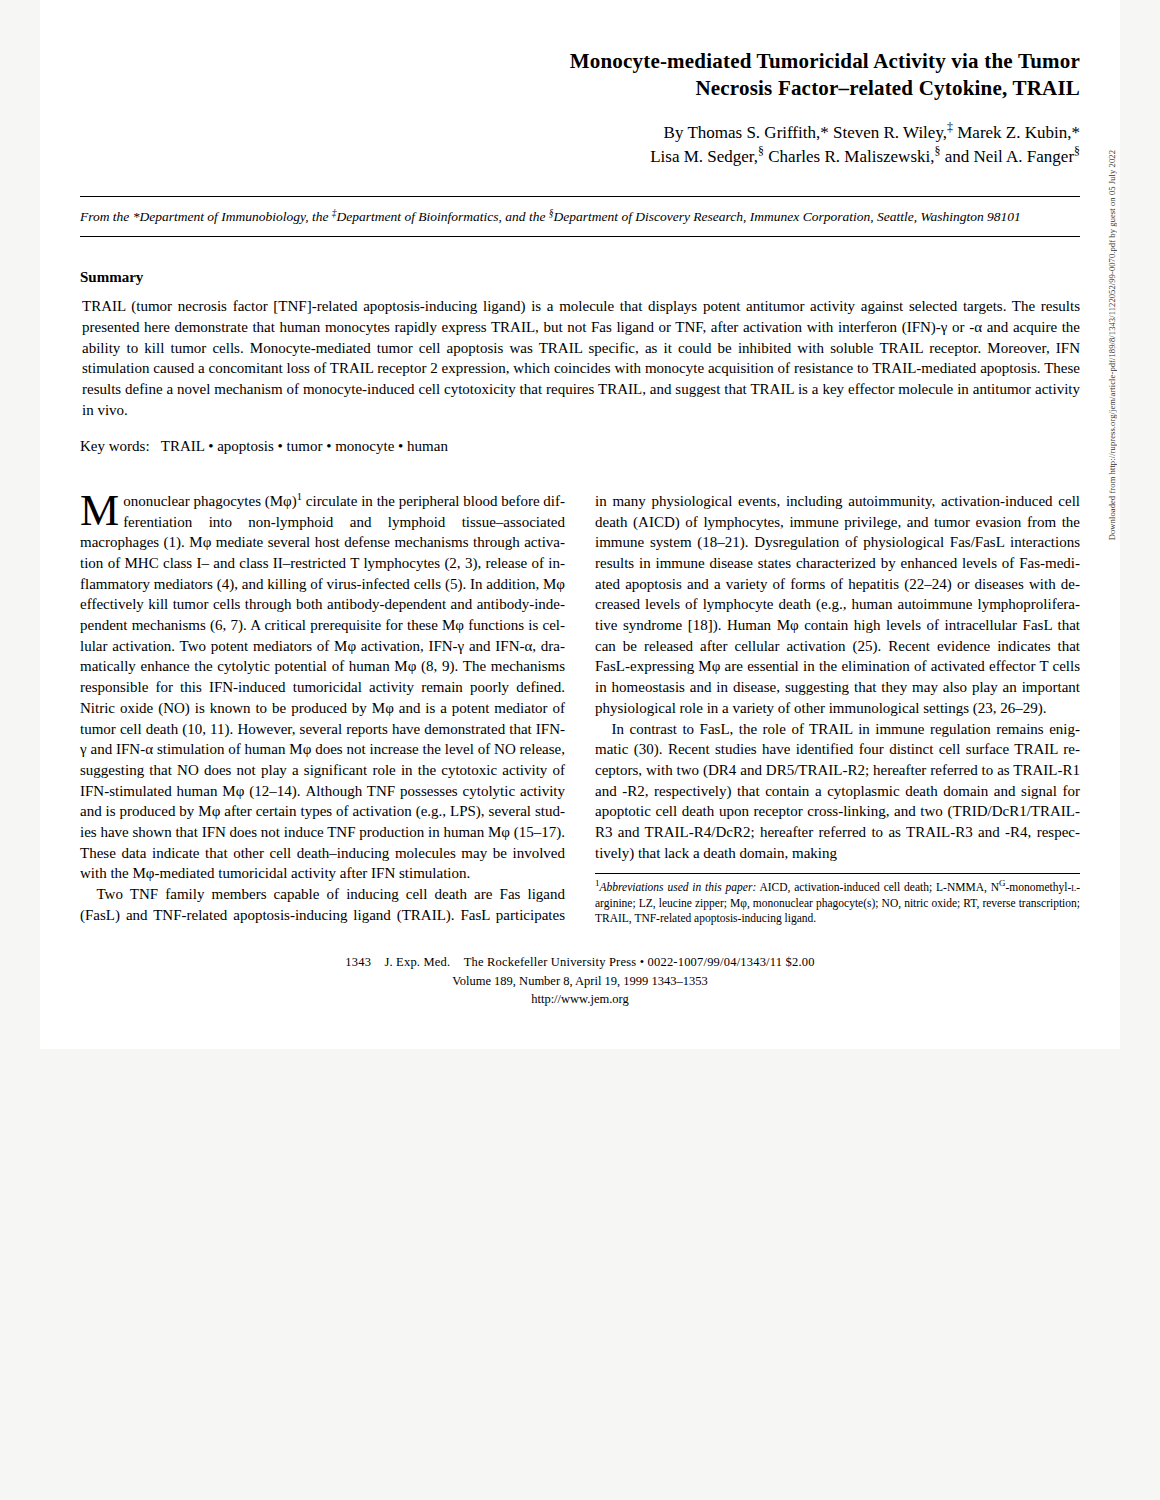Downloaded from http://rupress.org/jem/article-pdf/189/8/1343/1122052/99-0070.pdf by guest on 05 July 2022
Monocyte-mediated Tumoricidal Activity via the Tumor
Necrosis Factor–related Cytokine, TRAIL
By Thomas S. Griffith,* Steven R. Wiley,‡ Marek Z. Kubin,*
Lisa M. Sedger,§ Charles R. Maliszewski,§ and Neil A. Fanger§
From the *Department of Immunobiology, the ‡Department of Bioinformatics, and the §Department of Discovery Research, Immunex Corporation, Seattle, Washington 98101
Summary
TRAIL (tumor necrosis factor [TNF]-related apoptosis-inducing ligand) is a molecule that displays potent antitumor activity against selected targets. The results presented here demonstrate that human monocytes rapidly express TRAIL, but not Fas ligand or TNF, after activation with interferon (IFN)-γ or -α and acquire the ability to kill tumor cells. Monocyte-mediated tumor cell apoptosis was TRAIL specific, as it could be inhibited with soluble TRAIL receptor. Moreover, IFN stimulation caused a concomitant loss of TRAIL receptor 2 expression, which coincides with monocyte acquisition of resistance to TRAIL-mediated apoptosis. These results define a novel mechanism of monocyte-induced cell cytotoxicity that requires TRAIL, and suggest that TRAIL is a key effector molecule in antitumor activity in vivo.
Key words: TRAIL • apoptosis • tumor • monocyte • human
Mononuclear phagocytes (Mφ)1 circulate in the peripheral blood before differentiation into non-lymphoid and lymphoid tissue–associated macrophages (1). Mφ mediate several host defense mechanisms through activation of MHC class I– and class II–restricted T lymphocytes (2, 3), release of inflammatory mediators (4), and killing of virus-infected cells (5). In addition, Mφ effectively kill tumor cells through both antibody-dependent and antibody-independent mechanisms (6, 7). A critical prerequisite for these Mφ functions is cellular activation. Two potent mediators of Mφ activation, IFN-γ and IFN-α, dramatically enhance the cytolytic potential of human Mφ (8, 9). The mechanisms responsible for this IFN-induced tumoricidal activity remain poorly defined. Nitric oxide (NO) is known to be produced by Mφ and is a potent mediator of tumor cell death (10, 11). However, several reports have demonstrated that IFN-γ and IFN-α stimulation of human Mφ does not increase the level of NO release, suggesting that NO does not play a significant role in the cytotoxic activity of IFN-stimulated human Mφ (12–14). Although TNF possesses cytolytic activity and is produced by Mφ after certain types of activation (e.g., LPS), several studies have shown that IFN does not induce TNF production in human Mφ (15–17). These data indicate that other cell death–inducing molecules may be involved with the Mφ-mediated tumoricidal activity after IFN stimulation.
Two TNF family members capable of inducing cell death are Fas ligand (FasL) and TNF-related apoptosis-inducing ligand (TRAIL). FasL participates in many physiological events, including autoimmunity, activation-induced cell death (AICD) of lymphocytes, immune privilege, and tumor evasion from the immune system (18–21). Dysregulation of physiological Fas/FasL interactions results in immune disease states characterized by enhanced levels of Fas-mediated apoptosis and a variety of forms of hepatitis (22–24) or diseases with decreased levels of lymphocyte death (e.g., human autoimmune lymphoproliferative syndrome [18]). Human Mφ contain high levels of intracellular FasL that can be released after cellular activation (25). Recent evidence indicates that FasL-expressing Mφ are essential in the elimination of activated effector T cells in homeostasis and in disease, suggesting that they may also play an important physiological role in a variety of other immunological settings (23, 26–29).
In contrast to FasL, the role of TRAIL in immune regulation remains enigmatic (30). Recent studies have identified four distinct cell surface TRAIL receptors, with two (DR4 and DR5/TRAIL-R2; hereafter referred to as TRAIL-R1 and -R2, respectively) that contain a cytoplasmic death domain and signal for apoptotic cell death upon receptor cross-linking, and two (TRID/DcR1/TRAIL-R3 and TRAIL-R4/DcR2; hereafter referred to as TRAIL-R3 and -R4, respectively) that lack a death domain, making
1Abbreviations used in this paper: AICD, activation-induced cell death; L-NMMA, NG-monomethyl-l-arginine; LZ, leucine zipper; Mφ, mononuclear phagocyte(s); NO, nitric oxide; RT, reverse transcription; TRAIL, TNF-related apoptosis-inducing ligand.
1343 J. Exp. Med. The Rockefeller University Press • 0022-1007/99/04/1343/11 $2.00
Volume 189, Number 8, April 19, 1999 1343–1353
http://www.jem.org